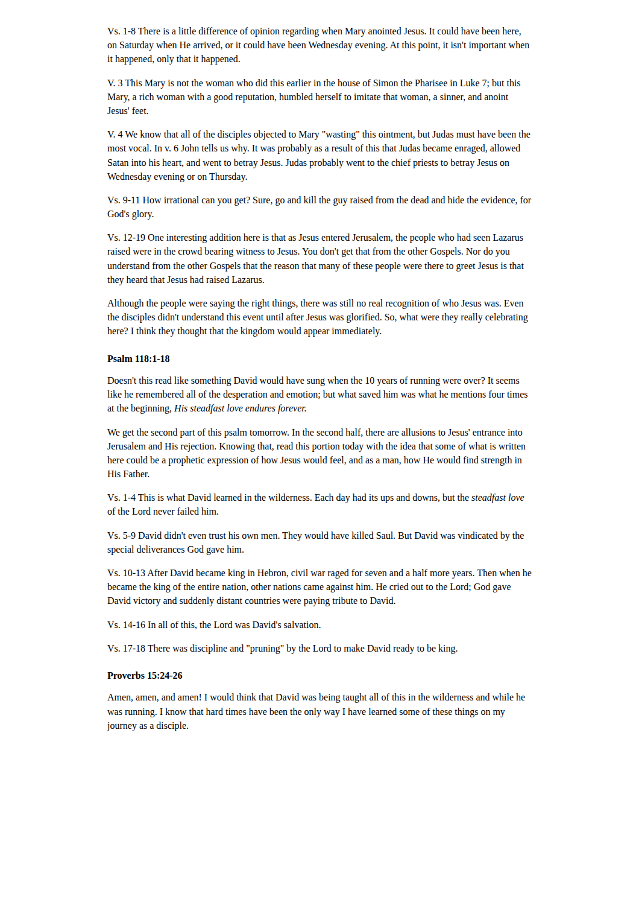Vs. 1-8 There is a little difference of opinion regarding when Mary anointed Jesus. It could have been here, on Saturday when He arrived, or it could have been Wednesday evening. At this point, it isn't important when it happened, only that it happened.
V. 3 This Mary is not the woman who did this earlier in the house of Simon the Pharisee in Luke 7; but this Mary, a rich woman with a good reputation, humbled herself to imitate that woman, a sinner, and anoint Jesus' feet.
V. 4 We know that all of the disciples objected to Mary "wasting" this ointment, but Judas must have been the most vocal. In v. 6 John tells us why. It was probably as a result of this that Judas became enraged, allowed Satan into his heart, and went to betray Jesus. Judas probably went to the chief priests to betray Jesus on Wednesday evening or on Thursday.
Vs. 9-11 How irrational can you get? Sure, go and kill the guy raised from the dead and hide the evidence, for God's glory.
Vs. 12-19 One interesting addition here is that as Jesus entered Jerusalem, the people who had seen Lazarus raised were in the crowd bearing witness to Jesus. You don't get that from the other Gospels. Nor do you understand from the other Gospels that the reason that many of these people were there to greet Jesus is that they heard that Jesus had raised Lazarus.
Although the people were saying the right things, there was still no real recognition of who Jesus was. Even the disciples didn't understand this event until after Jesus was glorified. So, what were they really celebrating here? I think they thought that the kingdom would appear immediately.
Psalm 118:1-18
Doesn't this read like something David would have sung when the 10 years of running were over? It seems like he remembered all of the desperation and emotion; but what saved him was what he mentions four times at the beginning, His steadfast love endures forever.
We get the second part of this psalm tomorrow. In the second half, there are allusions to Jesus' entrance into Jerusalem and His rejection. Knowing that, read this portion today with the idea that some of what is written here could be a prophetic expression of how Jesus would feel, and as a man, how He would find strength in His Father.
Vs. 1-4 This is what David learned in the wilderness. Each day had its ups and downs, but the steadfast love of the Lord never failed him.
Vs. 5-9 David didn't even trust his own men. They would have killed Saul. But David was vindicated by the special deliverances God gave him.
Vs. 10-13 After David became king in Hebron, civil war raged for seven and a half more years. Then when he became the king of the entire nation, other nations came against him. He cried out to the Lord; God gave David victory and suddenly distant countries were paying tribute to David.
Vs. 14-16 In all of this, the Lord was David's salvation.
Vs. 17-18 There was discipline and "pruning" by the Lord to make David ready to be king.
Proverbs 15:24-26
Amen, amen, and amen! I would think that David was being taught all of this in the wilderness and while he was running. I know that hard times have been the only way I have learned some of these things on my journey as a disciple.